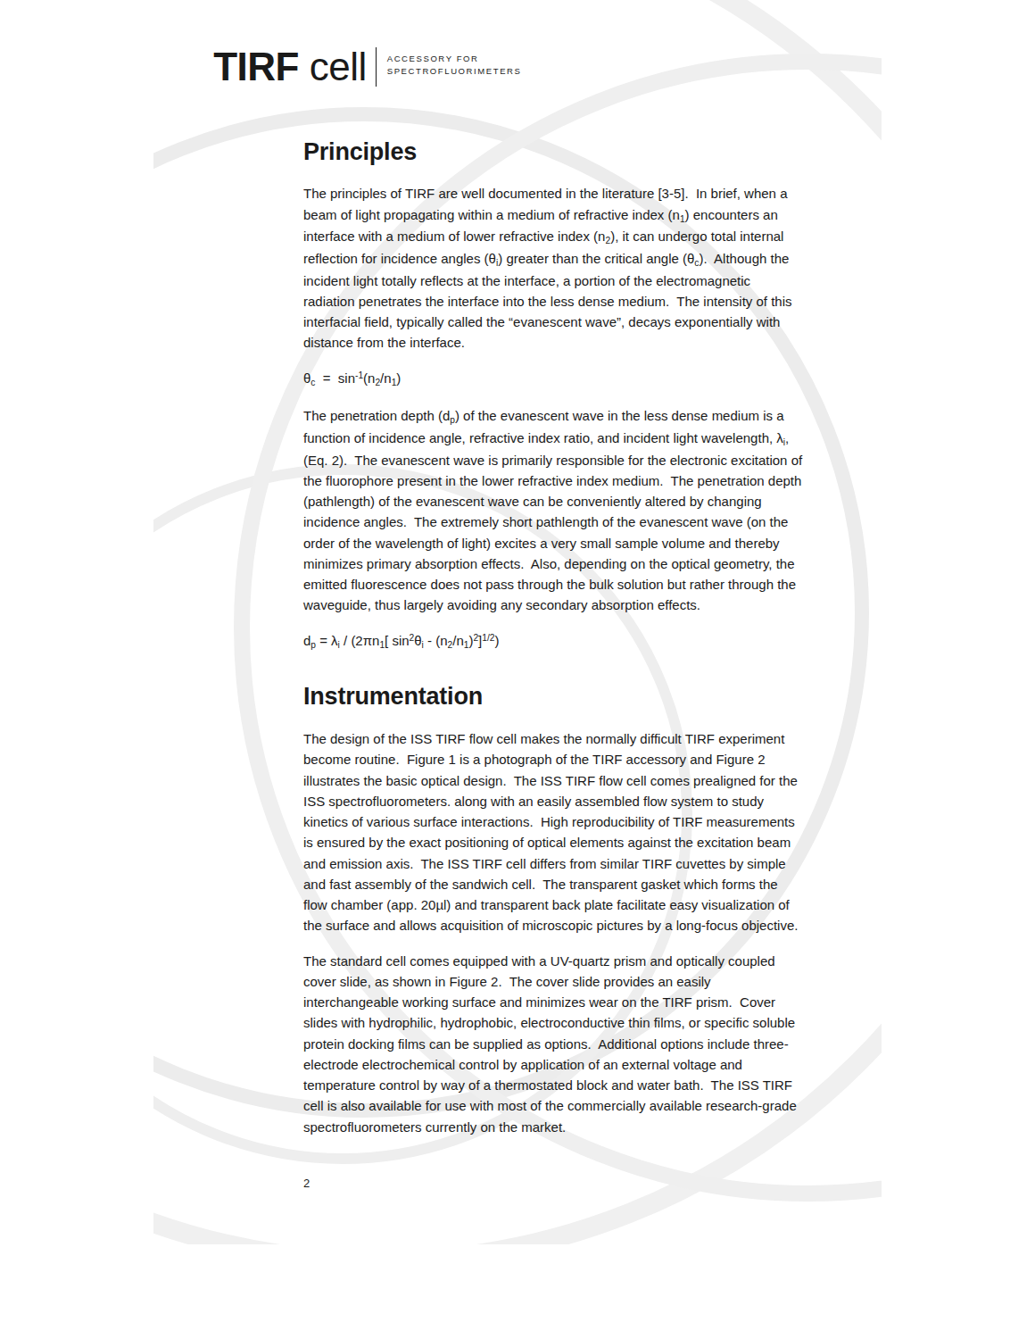TIRF cell
Accessory for
Spectrofluorimeters
Principles
The principles of TIRF are well documented in the literature [3-5]. In brief, when a beam of light propagating within a medium of refractive index (n1) encounters an interface with a medium of lower refractive index (n2), it can undergo total internal reflection for incidence angles (θi) greater than the critical angle (θc). Although the incident light totally reflects at the interface, a portion of the electromagnetic radiation penetrates the interface into the less dense medium. The intensity of this interfacial field, typically called the “evanescent wave”, decays exponentially with distance from the interface.
θc = sin-1(n2/n1)
The penetration depth (dp) of the evanescent wave in the less dense medium is a function of incidence angle, refractive index ratio, and incident light wavelength, λi, (Eq. 2). The evanescent wave is primarily responsible for the electronic excitation of the fluorophore present in the lower refractive index medium. The penetration depth (pathlength) of the evanescent wave can be conveniently altered by changing incidence angles. The extremely short pathlength of the evanescent wave (on the order of the wavelength of light) excites a very small sample volume and thereby minimizes primary absorption effects. Also, depending on the optical geometry, the emitted fluorescence does not pass through the bulk solution but rather through the waveguide, thus largely avoiding any secondary absorption effects.
dp = λi / (2πn1[ sin2θi - (n2/n1)2]1/2)
Instrumentation
The design of the ISS TIRF flow cell makes the normally difficult TIRF experiment become routine. Figure 1 is a photograph of the TIRF accessory and Figure 2 illustrates the basic optical design. The ISS TIRF flow cell comes prealigned for the ISS spectrofluorometers. along with an easily assembled flow system to study kinetics of various surface interactions. High reproducibility of TIRF measurements is ensured by the exact positioning of optical elements against the excitation beam and emission axis. The ISS TIRF cell differs from similar TIRF cuvettes by simple and fast assembly of the sandwich cell. The transparent gasket which forms the flow chamber (app. 20µl) and transparent back plate facilitate easy visualization of the surface and allows acquisition of microscopic pictures by a long-focus objective.
The standard cell comes equipped with a UV-quartz prism and optically coupled cover slide, as shown in Figure 2. The cover slide provides an easily interchangeable working surface and minimizes wear on the TIRF prism. Cover slides with hydrophilic, hydrophobic, electroconductive thin films, or specific soluble protein docking films can be supplied as options. Additional options include three-electrode electrochemical control by application of an external voltage and temperature control by way of a thermostated block and water bath. The ISS TIRF cell is also available for use with most of the commercially available research-grade spectrofluorometers currently on the market.
2